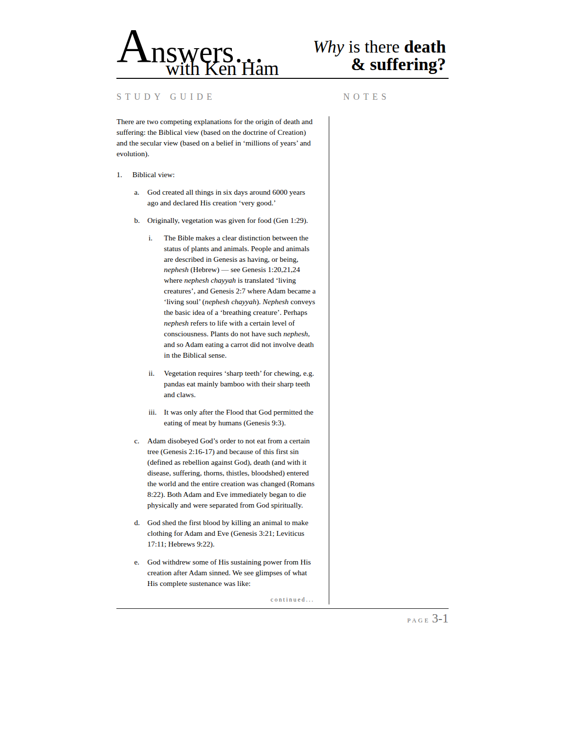Answers… with Ken Ham
3 Why is there death
& suffering?
Study Guide
Notes
There are two competing explanations for the origin of death and suffering: the Biblical view (based on the doctrine of Creation) and the secular view (based on a belief in ‘millions of years’ and evolution).
1. Biblical view:
a. God created all things in six days around 6000 years ago and declared His creation ‘very good.’
b. Originally, vegetation was given for food (Gen 1:29).
i. The Bible makes a clear distinction between the status of plants and animals. People and animals are described in Genesis as having, or being, nephesh (Hebrew) — see Genesis 1:20,21,24 where nephesh chayyah is translated ‘living creatures’, and Genesis 2:7 where Adam became a ‘living soul’ (nephesh chayyah). Nephesh conveys the basic idea of a ‘breathing creature’. Perhaps nephesh refers to life with a certain level of consciousness. Plants do not have such nephesh, and so Adam eating a carrot did not involve death in the Biblical sense.
ii. Vegetation requires ‘sharp teeth’ for chewing, e.g. pandas eat mainly bamboo with their sharp teeth and claws.
iii. It was only after the Flood that God permitted the eating of meat by humans (Genesis 9:3).
c. Adam disobeyed God’s order to not eat from a certain tree (Genesis 2:16-17) and because of this first sin (defined as rebellion against God), death (and with it disease, suffering, thorns, thistles, bloodshed) entered the world and the entire creation was changed (Romans 8:22). Both Adam and Eve immediately began to die physically and were separated from God spiritually.
d. God shed the first blood by killing an animal to make clothing for Adam and Eve (Genesis 3:21; Leviticus 17:11; Hebrews 9:22).
e. God withdrew some of His sustaining power from His creation after Adam sinned. We see glimpses of what His complete sustenance was like:
continued...
Page 3-1